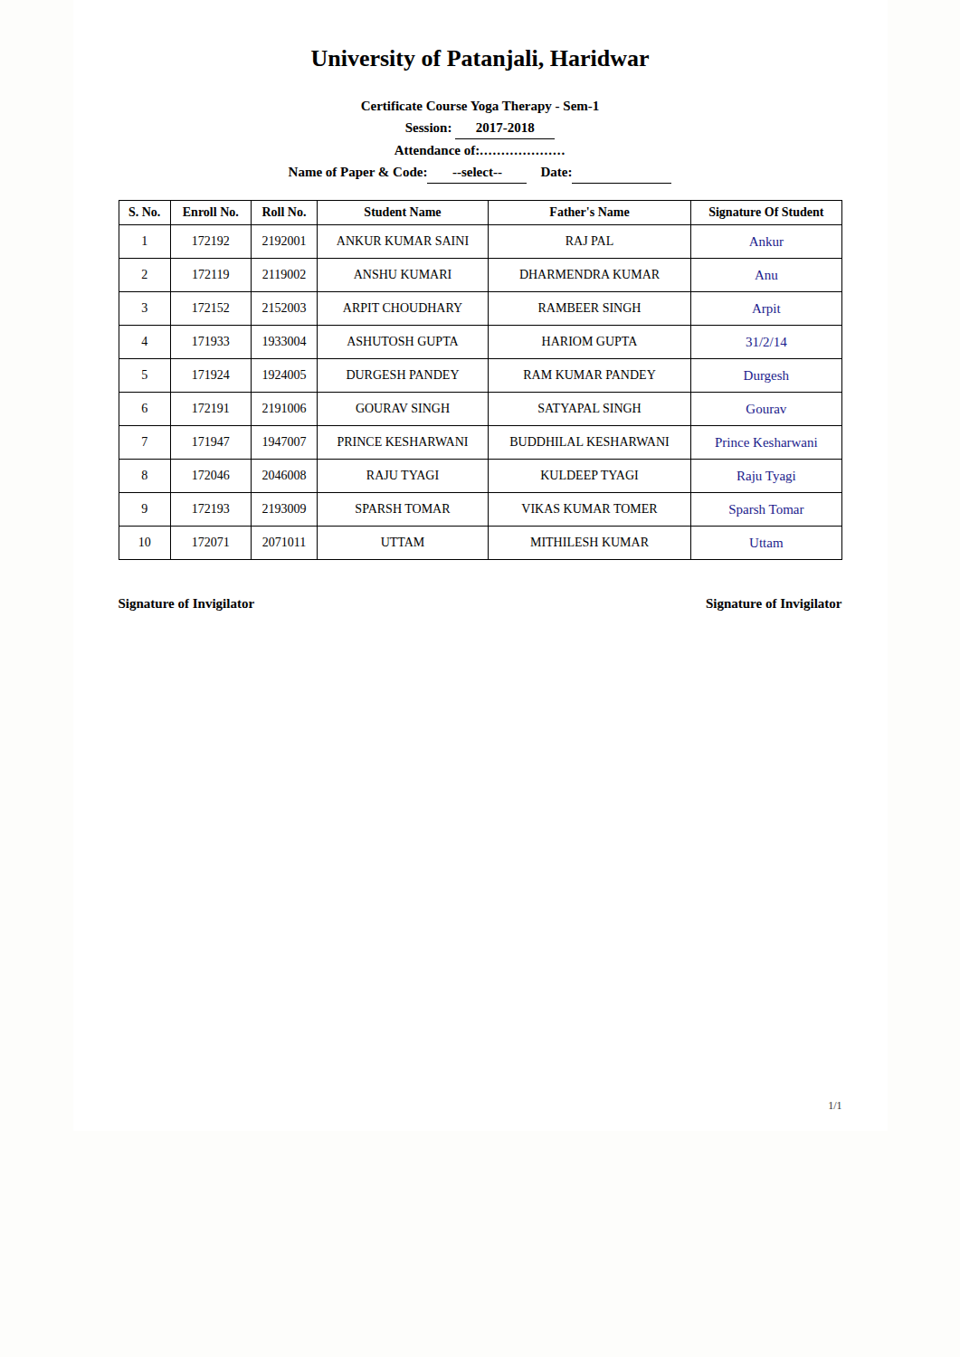University of Patanjali, Haridwar
Certificate Course Yoga Therapy - Sem-1 Session: 2017-2018 Attendance of:.................... Name of Paper & Code:--select-- Date:
| S. No. | Enroll No. | Roll No. | Student Name | Father's Name | Signature Of Student |
| --- | --- | --- | --- | --- | --- |
| 1 | 172192 | 2192001 | ANKUR KUMAR SAINI | RAJ PAL | Ankur |
| 2 | 172119 | 2119002 | ANSHU KUMARI | DHARMENDRA KUMAR | Anu |
| 3 | 172152 | 2152003 | ARPIT CHOUDHARY | RAMBEER SINGH | Arpit |
| 4 | 171933 | 1933004 | ASHUTOSH GUPTA | HARIOM GUPTA | 31/2/14 |
| 5 | 171924 | 1924005 | DURGESH PANDEY | RAM KUMAR PANDEY | Durgesh |
| 6 | 172191 | 2191006 | GOURAV SINGH | SATYAPAL SINGH | Gourav |
| 7 | 171947 | 1947007 | PRINCE KESHARWANI | BUDDHILAL KESHARWANI | Prince Kesharwani |
| 8 | 172046 | 2046008 | RAJU TYAGI | KULDEEP TYAGI | Raju Tyagi |
| 9 | 172193 | 2193009 | SPARSH TOMAR | VIKAS KUMAR TOMER | Sparsh Tomar |
| 10 | 172071 | 2071011 | UTTAM | MITHILESH KUMAR | Uttam |
Signature of Invigilator
Signature of Invigilator
1/1